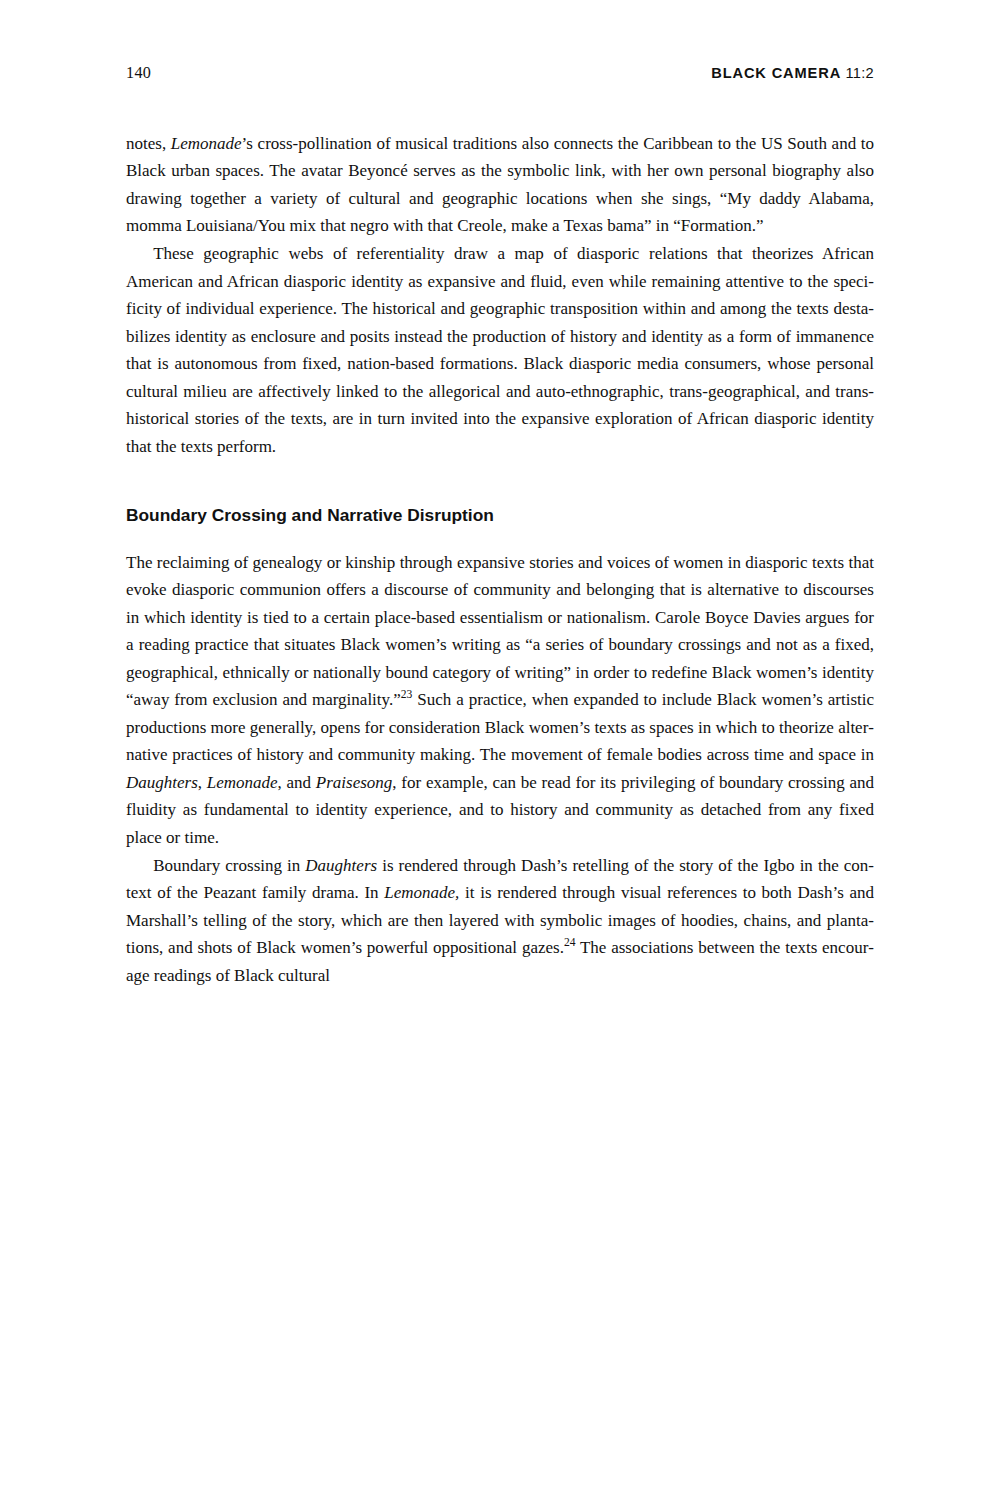140
Black Camera 11:2
notes, Lemonade’s cross-pollination of musical traditions also connects the Caribbean to the US South and to Black urban spaces. The avatar Beyoncé serves as the symbolic link, with her own personal biography also drawing together a variety of cultural and geographic locations when she sings, “My daddy Alabama, momma Louisiana/You mix that negro with that Creole, make a Texas bama” in “Formation.”
These geographic webs of referentiality draw a map of diasporic relations that theorizes African American and African diasporic identity as expansive and fluid, even while remaining attentive to the specificity of individual experience. The historical and geographic transposition within and among the texts destabilizes identity as enclosure and posits instead the production of history and identity as a form of immanence that is autonomous from fixed, nation-based formations. Black diasporic media consumers, whose personal cultural milieu are affectively linked to the allegorical and auto-ethnographic, trans-geographical, and trans-historical stories of the texts, are in turn invited into the expansive exploration of African diasporic identity that the texts perform.
Boundary Crossing and Narrative Disruption
The reclaiming of genealogy or kinship through expansive stories and voices of women in diasporic texts that evoke diasporic communion offers a discourse of community and belonging that is alternative to discourses in which identity is tied to a certain place-based essentialism or nationalism. Carole Boyce Davies argues for a reading practice that situates Black women’s writing as “a series of boundary crossings and not as a fixed, geographical, ethnically or nationally bound category of writing” in order to redefine Black women’s identity “away from exclusion and marginality.”23 Such a practice, when expanded to include Black women’s artistic productions more generally, opens for consideration Black women’s texts as spaces in which to theorize alternative practices of history and community making. The movement of female bodies across time and space in Daughters, Lemonade, and Praisesong, for example, can be read for its privileging of boundary crossing and fluidity as fundamental to identity experience, and to history and community as detached from any fixed place or time.
Boundary crossing in Daughters is rendered through Dash’s retelling of the story of the Igbo in the context of the Peazant family drama. In Lemonade, it is rendered through visual references to both Dash’s and Marshall’s telling of the story, which are then layered with symbolic images of hoodies, chains, and plantations, and shots of Black women’s powerful oppositional gazes.24 The associations between the texts encourage readings of Black cultural